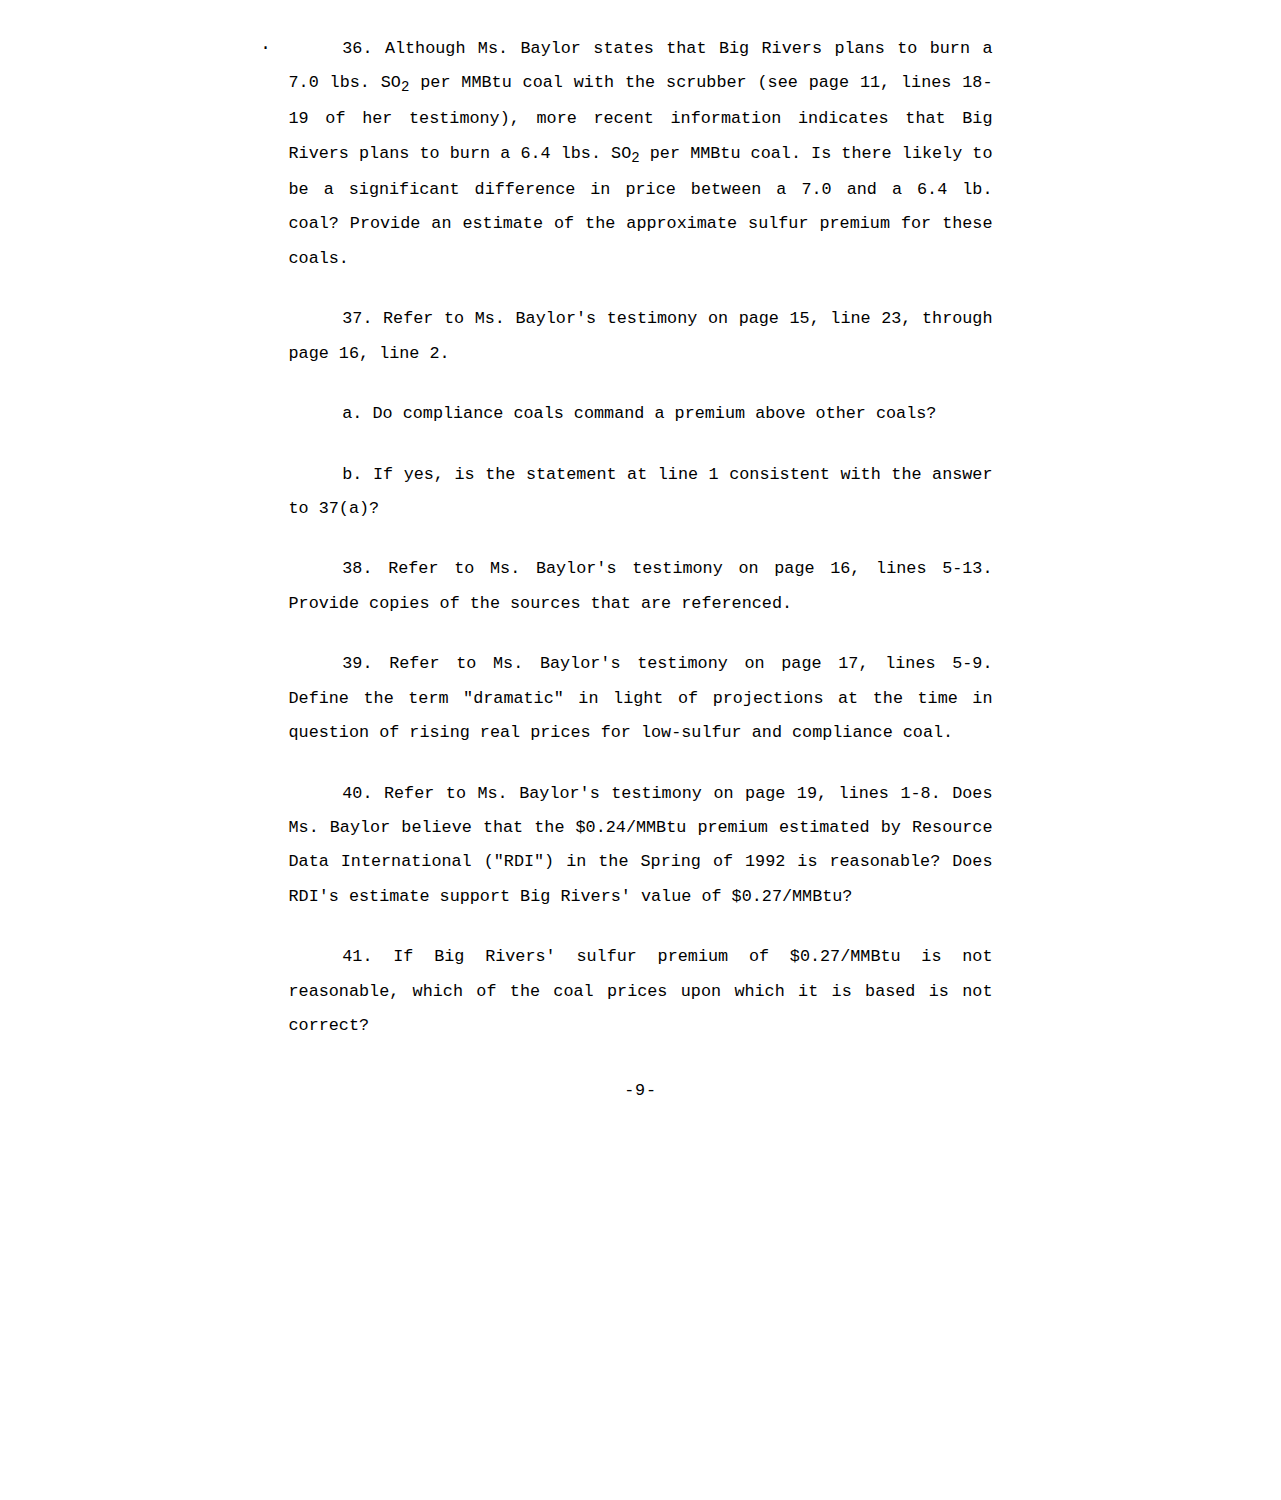.
36. Although Ms. Baylor states that Big Rivers plans to burn a 7.0 lbs. SO2 per MMBtu coal with the scrubber (see page 11, lines 18-19 of her testimony), more recent information indicates that Big Rivers plans to burn a 6.4 lbs. SO2 per MMBtu coal. Is there likely to be a significant difference in price between a 7.0 and a 6.4 lb. coal? Provide an estimate of the approximate sulfur premium for these coals.
37. Refer to Ms. Baylor's testimony on page 15, line 23, through page 16, line 2.
a. Do compliance coals command a premium above other coals?
b. If yes, is the statement at line 1 consistent with the answer to 37(a)?
38. Refer to Ms. Baylor's testimony on page 16, lines 5-13. Provide copies of the sources that are referenced.
39. Refer to Ms. Baylor's testimony on page 17, lines 5-9. Define the term "dramatic" in light of projections at the time in question of rising real prices for low-sulfur and compliance coal.
40. Refer to Ms. Baylor's testimony on page 19, lines 1-8. Does Ms. Baylor believe that the $0.24/MMBtu premium estimated by Resource Data International ("RDI") in the Spring of 1992 is reasonable? Does RDI's estimate support Big Rivers' value of $0.27/MMBtu?
41. If Big Rivers' sulfur premium of $0.27/MMBtu is not reasonable, which of the coal prices upon which it is based is not correct?
-9-